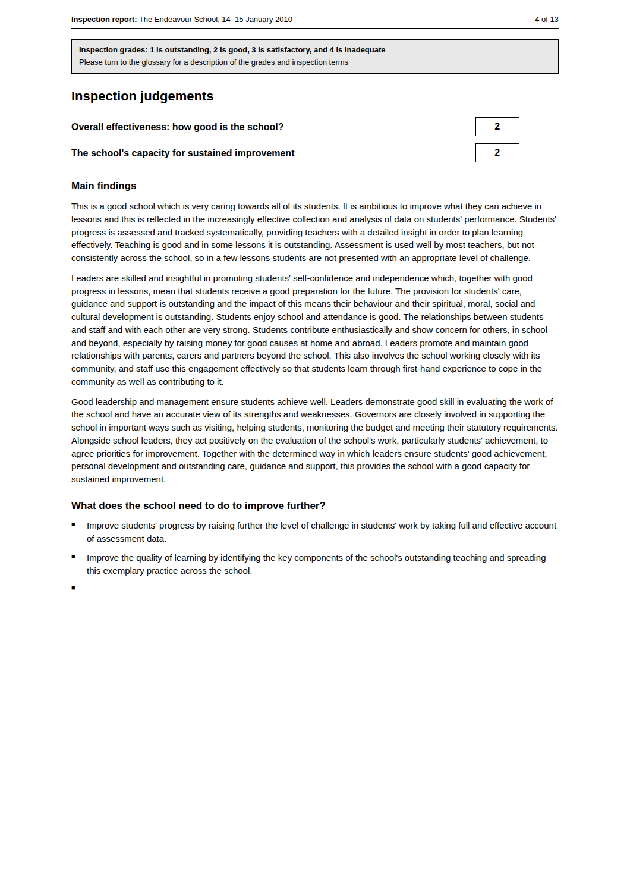Inspection report: The Endeavour School, 14–15 January 2010
4 of 13
Inspection grades: 1 is outstanding, 2 is good, 3 is satisfactory, and 4 is inadequate
Please turn to the glossary for a description of the grades and inspection terms
Inspection judgements
| Overall effectiveness: how good is the school? | 2 |
| The school's capacity for sustained improvement | 2 |
Main findings
This is a good school which is very caring towards all of its students. It is ambitious to improve what they can achieve in lessons and this is reflected in the increasingly effective collection and analysis of data on students' performance. Students' progress is assessed and tracked systematically, providing teachers with a detailed insight in order to plan learning effectively. Teaching is good and in some lessons it is outstanding. Assessment is used well by most teachers, but not consistently across the school, so in a few lessons students are not presented with an appropriate level of challenge.
Leaders are skilled and insightful in promoting students' self-confidence and independence which, together with good progress in lessons, mean that students receive a good preparation for the future. The provision for students' care, guidance and support is outstanding and the impact of this means their behaviour and their spiritual, moral, social and cultural development is outstanding. Students enjoy school and attendance is good. The relationships between students and staff and with each other are very strong. Students contribute enthusiastically and show concern for others, in school and beyond, especially by raising money for good causes at home and abroad. Leaders promote and maintain good relationships with parents, carers and partners beyond the school. This also involves the school working closely with its community, and staff use this engagement effectively so that students learn through first-hand experience to cope in the community as well as contributing to it.
Good leadership and management ensure students achieve well. Leaders demonstrate good skill in evaluating the work of the school and have an accurate view of its strengths and weaknesses. Governors are closely involved in supporting the school in important ways such as visiting, helping students, monitoring the budget and meeting their statutory requirements. Alongside school leaders, they act positively on the evaluation of the school's work, particularly students' achievement, to agree priorities for improvement. Together with the determined way in which leaders ensure students' good achievement, personal development and outstanding care, guidance and support, this provides the school with a good capacity for sustained improvement.
What does the school need to do to improve further?
Improve students' progress by raising further the level of challenge in students' work by taking full and effective account of assessment data.
Improve the quality of learning by identifying the key components of the school's outstanding teaching and spreading this exemplary practice across the school.